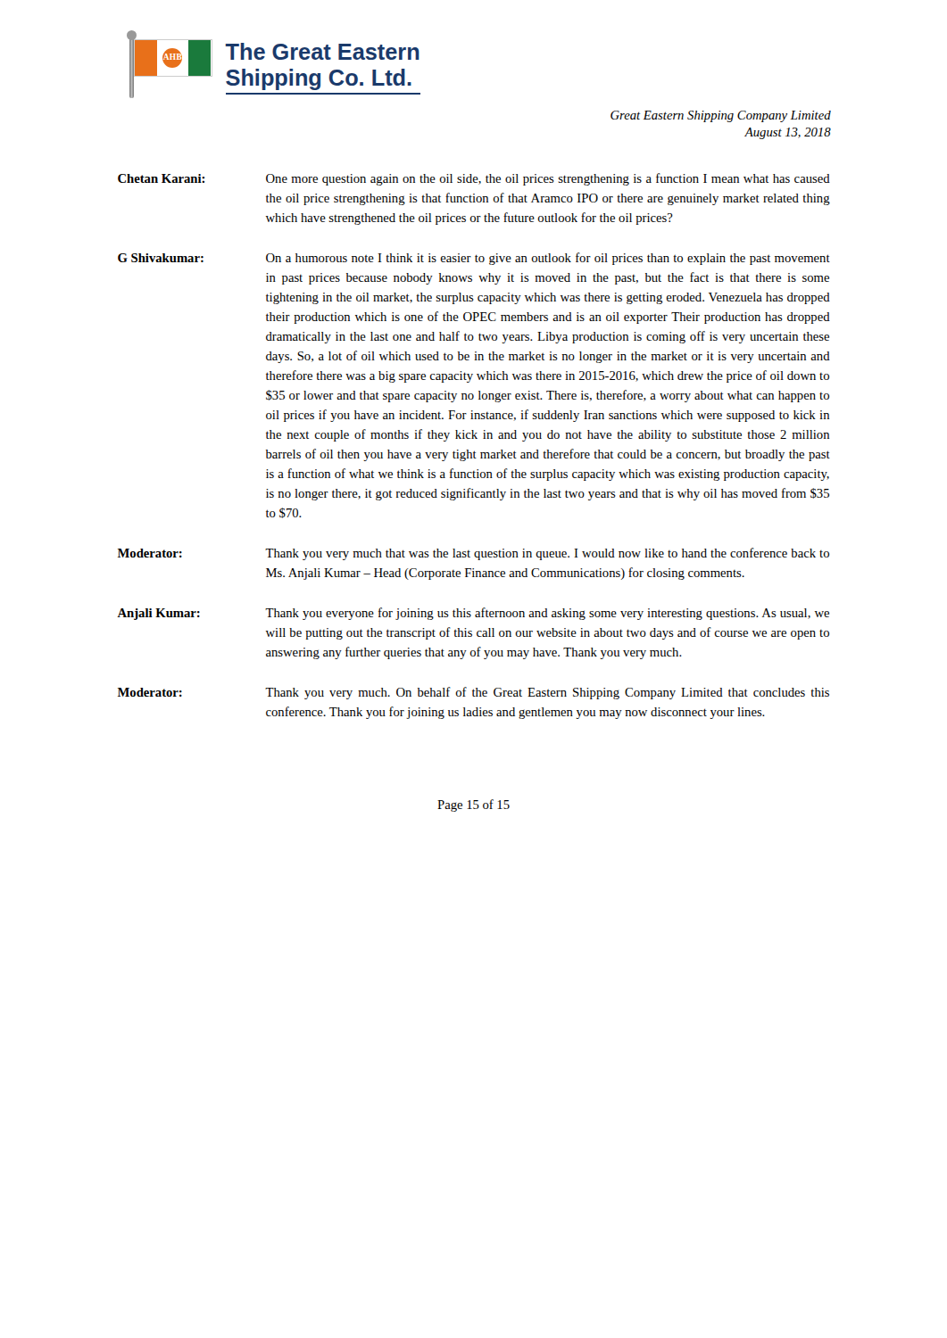AHB
The Great Eastern
Shipping Co. Ltd.
Great Eastern Shipping Company Limited
August 13, 2018
| Chetan Karani: | One more question again on the oil side, the oil prices strengthening is a function I mean what has caused the oil price strengthening is that function of that Aramco IPO or there are genuinely market related thing which have strengthened the oil prices or the future outlook for the oil prices? |
| G Shivakumar: | On a humorous note I think it is easier to give an outlook for oil prices than to explain the past movement in past prices because nobody knows why it is moved in the past, but the fact is that there is some tightening in the oil market, the surplus capacity which was there is getting eroded. Venezuela has dropped their production which is one of the OPEC members and is an oil exporter Their production has dropped dramatically in the last one and half to two years. Libya production is coming off is very uncertain these days. So, a lot of oil which used to be in the market is no longer in the market or it is very uncertain and therefore there was a big spare capacity which was there in 2015-2016, which drew the price of oil down to $35 or lower and that spare capacity no longer exist. There is, therefore, a worry about what can happen to oil prices if you have an incident. For instance, if suddenly Iran sanctions which were supposed to kick in the next couple of months if they kick in and you do not have the ability to substitute those 2 million barrels of oil then you have a very tight market and therefore that could be a concern, but broadly the past is a function of what we think is a function of the surplus capacity which was existing production capacity, is no longer there, it got reduced significantly in the last two years and that is why oil has moved from $35 to $70. |
| Moderator: | Thank you very much that was the last question in queue. I would now like to hand the conference back to Ms. Anjali Kumar – Head (Corporate Finance and Communications) for closing comments. |
| Anjali Kumar: | Thank you everyone for joining us this afternoon and asking some very interesting questions. As usual, we will be putting out the transcript of this call on our website in about two days and of course we are open to answering any further queries that any of you may have. Thank you very much. |
| Moderator: | Thank you very much. On behalf of the Great Eastern Shipping Company Limited that concludes this conference. Thank you for joining us ladies and gentlemen you may now disconnect your lines. |
Page 15 of 15